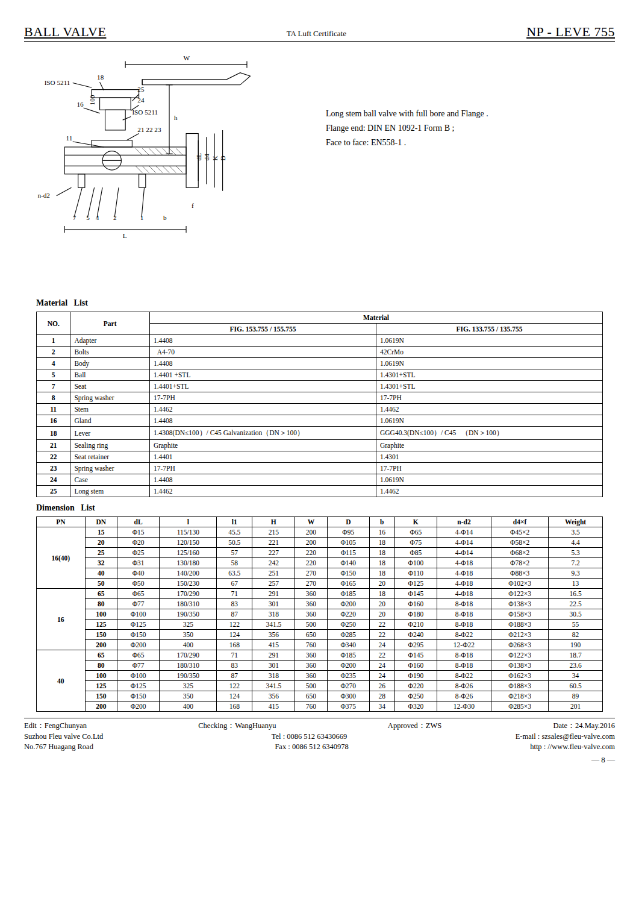BALL VALVE
TA Luft Certificate
NP - LEVE 755
W ISO 5211 18 25 24 16 100 ISO 5211 h 21 22 23 11 dL d4 K D n-d2 7 5 4 2 1 b f L
Long stem ball valve with full bore and Flange .
Flange end: DIN EN 1092-1 Form B ;
Face to face: EN558-1 .
Material List
| NO. | Part | Material |
| --- | --- | --- |
| FIG. 153.755 / 155.755 | FIG. 133.755 / 135.755 |
| 1 | Adapter | 1.4408 | 1.0619N |
| 2 | Bolts | A4-70 | 42CrMo |
| 4 | Body | 1.4408 | 1.0619N |
| 5 | Ball | 1.4401 +STL | 1.4301+STL |
| 7 | Seat | 1.4401+STL | 1.4301+STL |
| 8 | Spring washer | 17-7PH | 17-7PH |
| 11 | Stem | 1.4462 | 1.4462 |
| 16 | Gland | 1.4408 | 1.0619N |
| 18 | Lever | 1.4308(DN≤100）/ C45 Galvanization（DN＞100） | GGG40.3(DN≤100）/ C45 （DN＞100） |
| 21 | Sealing ring | Graphite | Graphite |
| 22 | Seat retainer | 1.4401 | 1.4301 |
| 23 | Spring washer | 17-7PH | 17-7PH |
| 24 | Case | 1.4408 | 1.0619N |
| 25 | Long stem | 1.4462 | 1.4462 |
Dimension List
| PN | DN | dL | l | l1 | H | W | D | b | K | n-d2 | d4×f | Weight |
| --- | --- | --- | --- | --- | --- | --- | --- | --- | --- | --- | --- | --- |
| 16(40) | 15 | Φ15 | 115/130 | 45.5 | 215 | 200 | Φ95 | 16 | Φ65 | 4-Φ14 | Φ45×2 | 3.5 |
| 20 | Φ20 | 120/150 | 50.5 | 221 | 200 | Φ105 | 18 | Φ75 | 4-Φ14 | Φ58×2 | 4.4 |
| 25 | Φ25 | 125/160 | 57 | 227 | 220 | Φ115 | 18 | Φ85 | 4-Φ14 | Φ68×2 | 5.3 |
| 32 | Φ31 | 130/180 | 58 | 242 | 220 | Φ140 | 18 | Φ100 | 4-Φ18 | Φ78×2 | 7.2 |
| 40 | Φ40 | 140/200 | 63.5 | 251 | 270 | Φ150 | 18 | Φ110 | 4-Φ18 | Φ88×3 | 9.3 |
| 50 | Φ50 | 150/230 | 67 | 257 | 270 | Φ165 | 20 | Φ125 | 4-Φ18 | Φ102×3 | 13 |
| 16 | 65 | Φ65 | 170/290 | 71 | 291 | 360 | Φ185 | 18 | Φ145 | 4-Φ18 | Φ122×3 | 16.5 |
| 80 | Φ77 | 180/310 | 83 | 301 | 360 | Φ200 | 20 | Φ160 | 8-Φ18 | Φ138×3 | 22.5 |
| 100 | Φ100 | 190/350 | 87 | 318 | 360 | Φ220 | 20 | Φ180 | 8-Φ18 | Φ158×3 | 30.5 |
| 125 | Φ125 | 325 | 122 | 341.5 | 500 | Φ250 | 22 | Φ210 | 8-Φ18 | Φ188×3 | 55 |
| 150 | Φ150 | 350 | 124 | 356 | 650 | Φ285 | 22 | Φ240 | 8-Φ22 | Φ212×3 | 82 |
| 200 | Φ200 | 400 | 168 | 415 | 760 | Φ340 | 24 | Φ295 | 12-Φ22 | Φ268×3 | 190 |
| 40 | 65 | Φ65 | 170/290 | 71 | 291 | 360 | Φ185 | 22 | Φ145 | 8-Φ18 | Φ122×3 | 18.7 |
| 80 | Φ77 | 180/310 | 83 | 301 | 360 | Φ200 | 24 | Φ160 | 8-Φ18 | Φ138×3 | 23.6 |
| 100 | Φ100 | 190/350 | 87 | 318 | 360 | Φ235 | 24 | Φ190 | 8-Φ22 | Φ162×3 | 34 |
| 125 | Φ125 | 325 | 122 | 341.5 | 500 | Φ270 | 26 | Φ220 | 8-Φ26 | Φ188×3 | 60.5 |
| 150 | Φ150 | 350 | 124 | 356 | 650 | Φ300 | 28 | Φ250 | 8-Φ26 | Φ218×3 | 89 |
| 200 | Φ200 | 400 | 168 | 415 | 760 | Φ375 | 34 | Φ320 | 12-Φ30 | Φ285×3 | 201 |
Edit：FengChunyan Checking：WangHuanyu Approved：ZWS Date：24.May.2016
Suzhou Fleu valve Co.Ltd Tel : 0086 512 63430669 E-mail : szsales@fleu-valve.com
No.767 Huagang Road Fax : 0086 512 6340978 http : //www.fleu-valve.com
— 8 —